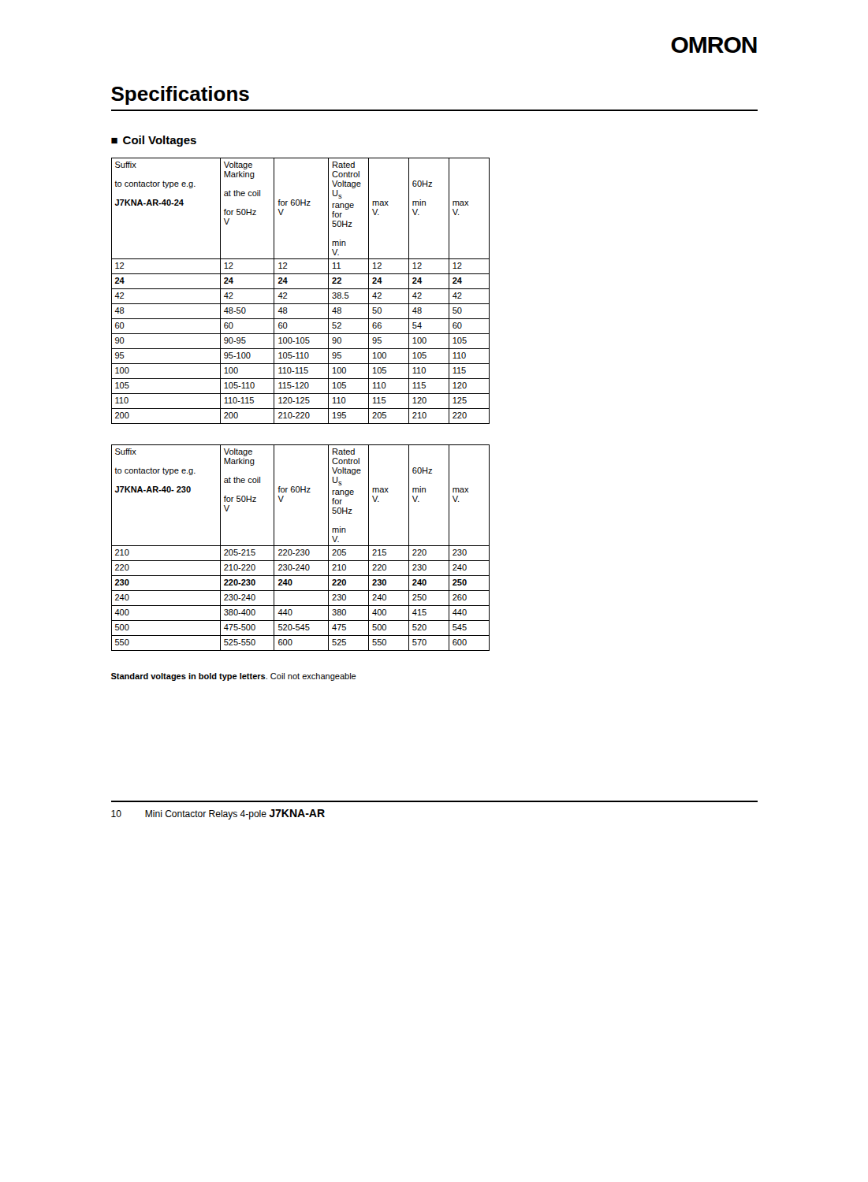OMRON
Specifications
Coil Voltages
| Suffix to contactor type e.g. J7KNA-AR-40-24 | Voltage Marking at the coil for 50Hz V | for 60Hz V | Rated Control Voltage U s range for 50Hz min V. | max V. | 60Hz min V. | max V. |
| 12 | 12 | 12 | 11 | 12 | 12 | 12 |
| 24 | 24 | 24 | 22 | 24 | 24 | 24 |
| 42 | 42 | 42 | 38.5 | 42 | 42 | 42 |
| 48 | 48-50 | 48 | 48 | 50 | 48 | 50 |
| 60 | 60 | 60 | 52 | 66 | 54 | 60 |
| 90 | 90-95 | 100-105 | 90 | 95 | 100 | 105 |
| 95 | 95-100 | 105-110 | 95 | 100 | 105 | 110 |
| 100 | 100 | 110-115 | 100 | 105 | 110 | 115 |
| 105 | 105-110 | 115-120 | 105 | 110 | 115 | 120 |
| 110 | 110-115 | 120-125 | 110 | 115 | 120 | 125 |
| 200 | 200 | 210-220 | 195 | 205 | 210 | 220 |
| Suffix to contactor type e.g. J7KNA-AR-40- 230 | Voltage Marking at the coil for 50Hz V | for 60Hz V | Rated Control Voltage U s range for 50Hz min V. | max V. | 60Hz min V. | max V. |
| 210 | 205-215 | 220-230 | 205 | 215 | 220 | 230 |
| 220 | 210-220 | 230-240 | 210 | 220 | 230 | 240 |
| 230 | 220-230 | 240 | 220 | 230 | 240 | 250 |
| 240 | 230-240 | | 230 | 240 | 250 | 260 |
| 400 | 380-400 | 440 | 380 | 400 | 415 | 440 |
| 500 | 475-500 | 520-545 | 475 | 500 | 520 | 545 |
| 550 | 525-550 | 600 | 525 | 550 | 570 | 600 |
Standard voltages in bold type letters. Coil not exchangeable
10 Mini Contactor Relays 4-pole J7KNA-AR